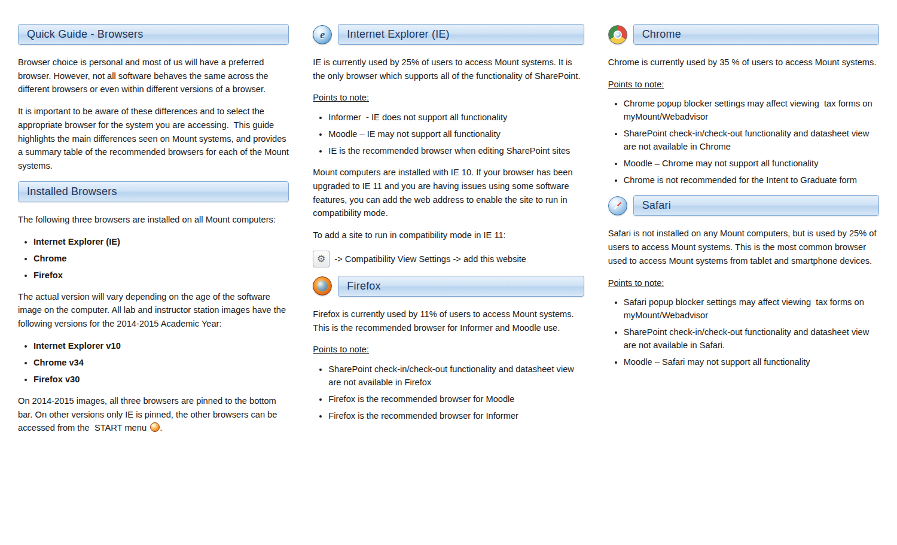Quick Guide - Browsers
Browser choice is personal and most of us will have a preferred browser. However, not all software behaves the same across the different browsers or even within different versions of a browser.
It is important to be aware of these differences and to select the appropriate browser for the system you are accessing. This guide highlights the main differences seen on Mount systems, and provides a summary table of the recommended browsers for each of the Mount systems.
Installed Browsers
The following three browsers are installed on all Mount computers:
Internet Explorer (IE)
Chrome
Firefox
The actual version will vary depending on the age of the software image on the computer. All lab and instructor station images have the following versions for the 2014-2015 Academic Year:
Internet Explorer v10
Chrome v34
Firefox v30
On 2014-2015 images, all three browsers are pinned to the bottom bar. On other versions only IE is pinned, the other browsers can be accessed from the START menu .
Internet Explorer (IE)
IE is currently used by 25% of users to access Mount systems. It is the only browser which supports all of the functionality of SharePoint.
Points to note:
Informer - IE does not support all functionality
Moodle – IE may not support all functionality
IE is the recommended browser when editing SharePoint sites
Mount computers are installed with IE 10. If your browser has been upgraded to IE 11 and you are having issues using some software features, you can add the web address to enable the site to run in compatibility mode.
To add a site to run in compatibility mode in IE 11:
-> Compatibility View Settings -> add this website
Firefox
Firefox is currently used by 11% of users to access Mount systems. This is the recommended browser for Informer and Moodle use.
Points to note:
SharePoint check-in/check-out functionality and datasheet view are not available in Firefox
Firefox is the recommended browser for Moodle
Firefox is the recommended browser for Informer
Chrome
Chrome is currently used by 35 % of users to access Mount systems.
Points to note:
Chrome popup blocker settings may affect viewing tax forms on myMount/Webadvisor
SharePoint check-in/check-out functionality and datasheet view are not available in Chrome
Moodle – Chrome may not support all functionality
Chrome is not recommended for the Intent to Graduate form
Safari
Safari is not installed on any Mount computers, but is used by 25% of users to access Mount systems. This is the most common browser used to access Mount systems from tablet and smartphone devices.
Points to note:
Safari popup blocker settings may affect viewing tax forms on myMount/Webadvisor
SharePoint check-in/check-out functionality and datasheet view are not available in Safari.
Moodle – Safari may not support all functionality